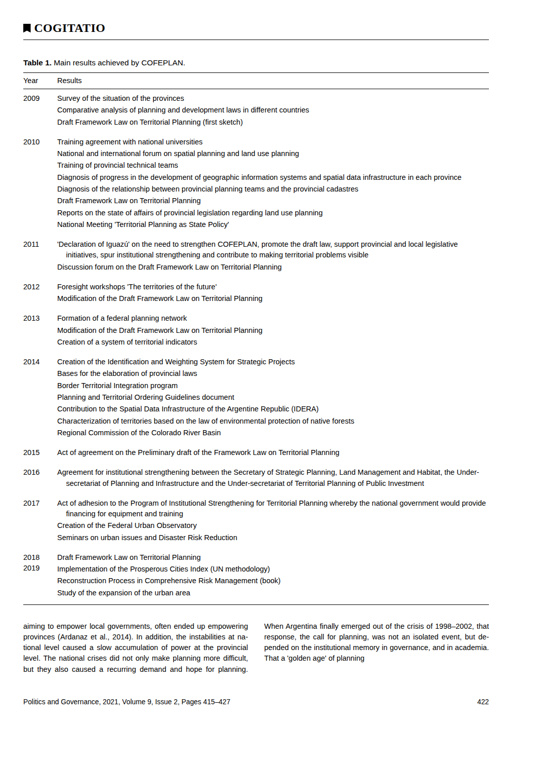COGITATIO
Table 1. Main results achieved by COFEPLAN.
| Year | Results |
| --- | --- |
| 2009 | Survey of the situation of the provinces Comparative analysis of planning and development laws in different countries Draft Framework Law on Territorial Planning (first sketch) |
| 2010 | Training agreement with national universities National and international forum on spatial planning and land use planning Training of provincial technical teams Diagnosis of progress in the development of geographic information systems and spatial data infrastructure in each province Diagnosis of the relationship between provincial planning teams and the provincial cadastres Draft Framework Law on Territorial Planning Reports on the state of affairs of provincial legislation regarding land use planning National Meeting 'Territorial Planning as State Policy' |
| 2011 | 'Declaration of Iguazú' on the need to strengthen COFEPLAN, promote the draft law, support provincial and local legislative initiatives, spur institutional strengthening and contribute to making territorial problems visible Discussion forum on the Draft Framework Law on Territorial Planning |
| 2012 | Foresight workshops 'The territories of the future' Modification of the Draft Framework Law on Territorial Planning |
| 2013 | Formation of a federal planning network Modification of the Draft Framework Law on Territorial Planning Creation of a system of territorial indicators |
| 2014 | Creation of the Identification and Weighting System for Strategic Projects Bases for the elaboration of provincial laws Border Territorial Integration program Planning and Territorial Ordering Guidelines document Contribution to the Spatial Data Infrastructure of the Argentine Republic (IDERA) Characterization of territories based on the law of environmental protection of native forests Regional Commission of the Colorado River Basin |
| 2015 | Act of agreement on the Preliminary draft of the Framework Law on Territorial Planning |
| 2016 | Agreement for institutional strengthening between the Secretary of Strategic Planning, Land Management and Habitat, the Under-secretariat of Planning and Infrastructure and the Under-secretariat of Territorial Planning of Public Investment |
| 2017 | Act of adhesion to the Program of Institutional Strengthening for Territorial Planning whereby the national government would provide financing for equipment and training Creation of the Federal Urban Observatory Seminars on urban issues and Disaster Risk Reduction |
| 2018 2019 | Draft Framework Law on Territorial Planning Implementation of the Prosperous Cities Index (UN methodology) Reconstruction Process in Comprehensive Risk Management (book) Study of the expansion of the urban area |
aiming to empower local governments, often ended up empowering provinces (Ardanaz et al., 2014). In addition, the instabilities at national level caused a slow accumulation of power at the provincial level. The national crises did not only make planning more difficult, but they also caused a recurring demand and hope for planning. When Argentina finally emerged out of the crisis of 1998–2002, that response, the call for planning, was not an isolated event, but depended on the institutional memory in governance, and in academia. That a 'golden age' of planning
Politics and Governance, 2021, Volume 9, Issue 2, Pages 415–427
422